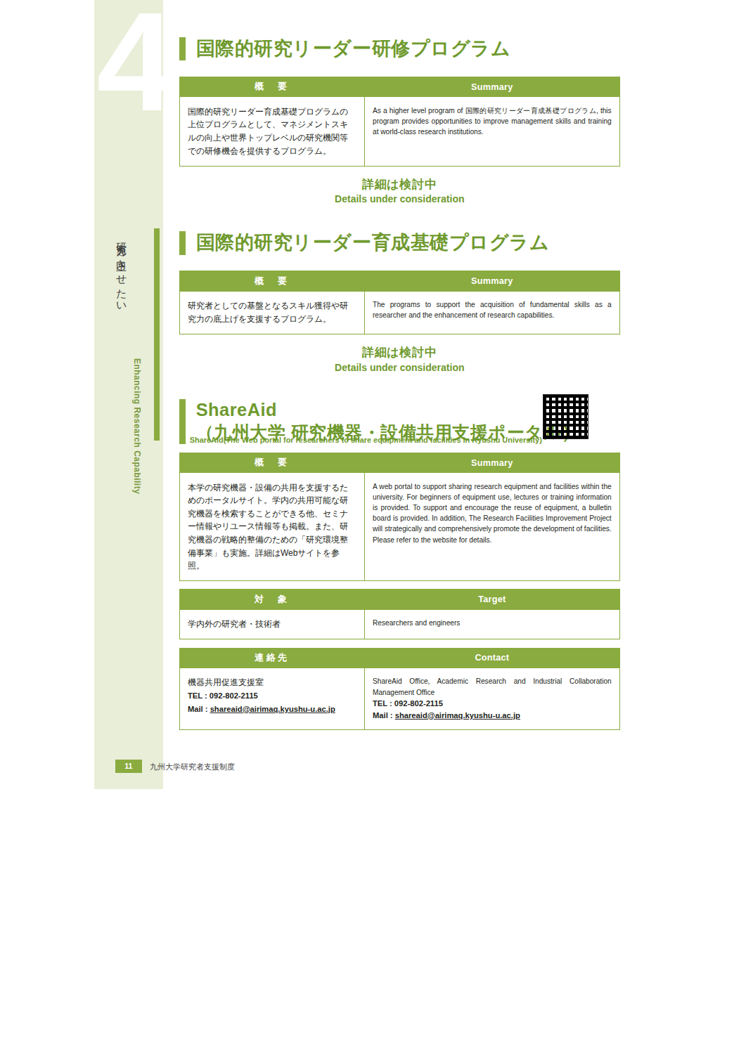4
研究力を向上させたい
Enhancing Research Capability
国際的研究リーダー研修プログラム
| 概 要 | Summary |
| --- | --- |
| 国際的研究リーダー育成基礎プログラムの上位プログラムとして、マネジメントスキルの向上や世界トップレベルの研究機関等での研修機会を提供するプログラム。 | As a higher level program of 国際的研究リーダー育成基礎プログラム, this program provides opportunities to improve management skills and training at world-class research institutions. |
詳細は検討中
Details under consideration
国際的研究リーダー育成基礎プログラム
| 概 要 | Summary |
| --- | --- |
| 研究者としての基盤となるスキル獲得や研究力の底上げを支援するプログラム。 | The programs to support the acquisition of fundamental skills as a researcher and the enhancement of research capabilities. |
詳細は検討中
Details under consideration
ShareAid
（九州大学 研究機器・設備共用支援ポータル）
ShareAid(The Web portal for researchers to share equipment and facilities in Kyushu University)
| 概 要 | Summary |
| --- | --- |
| 本学の研究機器・設備の共用を支援するためのポータルサイト。学内の共用可能な研究機器を検索することができる他、セミナー情報やリユース情報等も掲載。また、研究機器の戦略的整備のための「研究環境整備事業」も実施。詳細はWebサイトを参照。 | A web portal to support sharing research equipment and facilities within the university. For beginners of equipment use, lectures or training information is provided. To support and encourage the reuse of equipment, a bulletin board is provided. In addition, The Research Facilities Improvement Project will strategically and comprehensively promote the development of facilities. Please refer to the website for details. |
| 対 象 | Target |
| --- | --- |
| 学内外の研究者・技術者 | Researchers and engineers |
| 連絡先 | Contact |
| --- | --- |
| 機器共用促進支援室 TEL : 092-802-2115 Mail : shareaid@airimaq.kyushu-u.ac.jp | ShareAid Office, Academic Research and Industrial Collaboration Management Office TEL : 092-802-2115 Mail : shareaid@airimaq.kyushu-u.ac.jp |
11
九州大学研究者支援制度